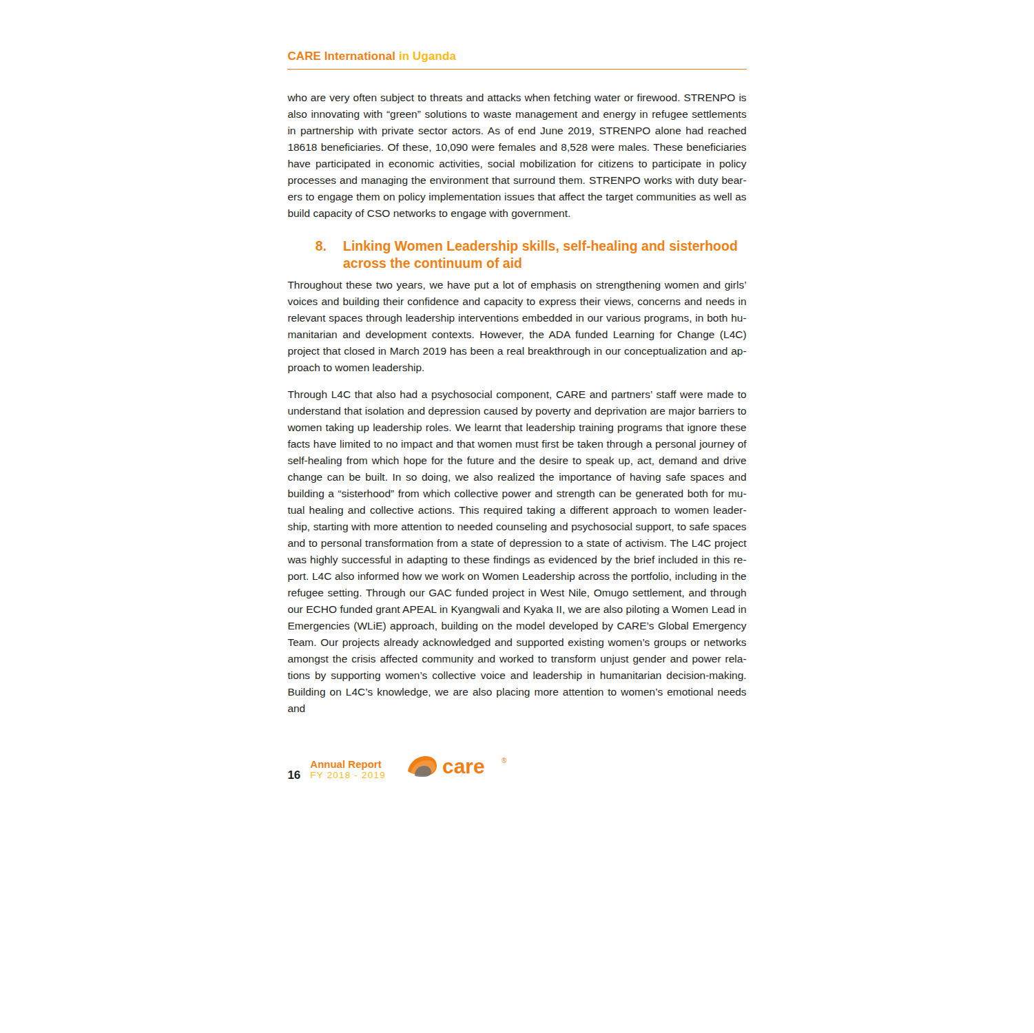CARE International in Uganda
who are very often subject to threats and attacks when fetching water or firewood. STRENPO is also innovating with “green” solutions to waste management and energy in refugee settlements in partnership with private sector actors. As of end June 2019, STRENPO alone had reached 18618 beneficiaries. Of these, 10,090 were females and 8,528 were males. These beneficiaries have participated in economic activities, social mobilization for citizens to participate in policy processes and managing the environment that surround them. STRENPO works with duty bearers to engage them on policy implementation issues that affect the target communities as well as build capacity of CSO networks to engage with government.
8. Linking Women Leadership skills, self-healing and sisterhood across the continuum of aid
Throughout these two years, we have put a lot of emphasis on strengthening women and girls’ voices and building their confidence and capacity to express their views, concerns and needs in relevant spaces through leadership interventions embedded in our various programs, in both humanitarian and development contexts. However, the ADA funded Learning for Change (L4C) project that closed in March 2019 has been a real breakthrough in our conceptualization and approach to women leadership.
Through L4C that also had a psychosocial component, CARE and partners’ staff were made to understand that isolation and depression caused by poverty and deprivation are major barriers to women taking up leadership roles. We learnt that leadership training programs that ignore these facts have limited to no impact and that women must first be taken through a personal journey of self-healing from which hope for the future and the desire to speak up, act, demand and drive change can be built. In so doing, we also realized the importance of having safe spaces and building a “sisterhood” from which collective power and strength can be generated both for mutual healing and collective actions. This required taking a different approach to women leadership, starting with more attention to needed counseling and psychosocial support, to safe spaces and to personal transformation from a state of depression to a state of activism. The L4C project was highly successful in adapting to these findings as evidenced by the brief included in this report. L4C also informed how we work on Women Leadership across the portfolio, including in the refugee setting. Through our GAC funded project in West Nile, Omugo settlement, and through our ECHO funded grant APEAL in Kyangwali and Kyaka II, we are also piloting a Women Lead in Emergencies (WLiE) approach, building on the model developed by CARE’s Global Emergency Team. Our projects already acknowledged and supported existing women’s groups or networks amongst the crisis affected community and worked to transform unjust gender and power relations by supporting women’s collective voice and leadership in humanitarian decision-making. Building on L4C’s knowledge, we are also placing more attention to women’s emotional needs and
16
Annual Report FY 2018 - 2019
care ®